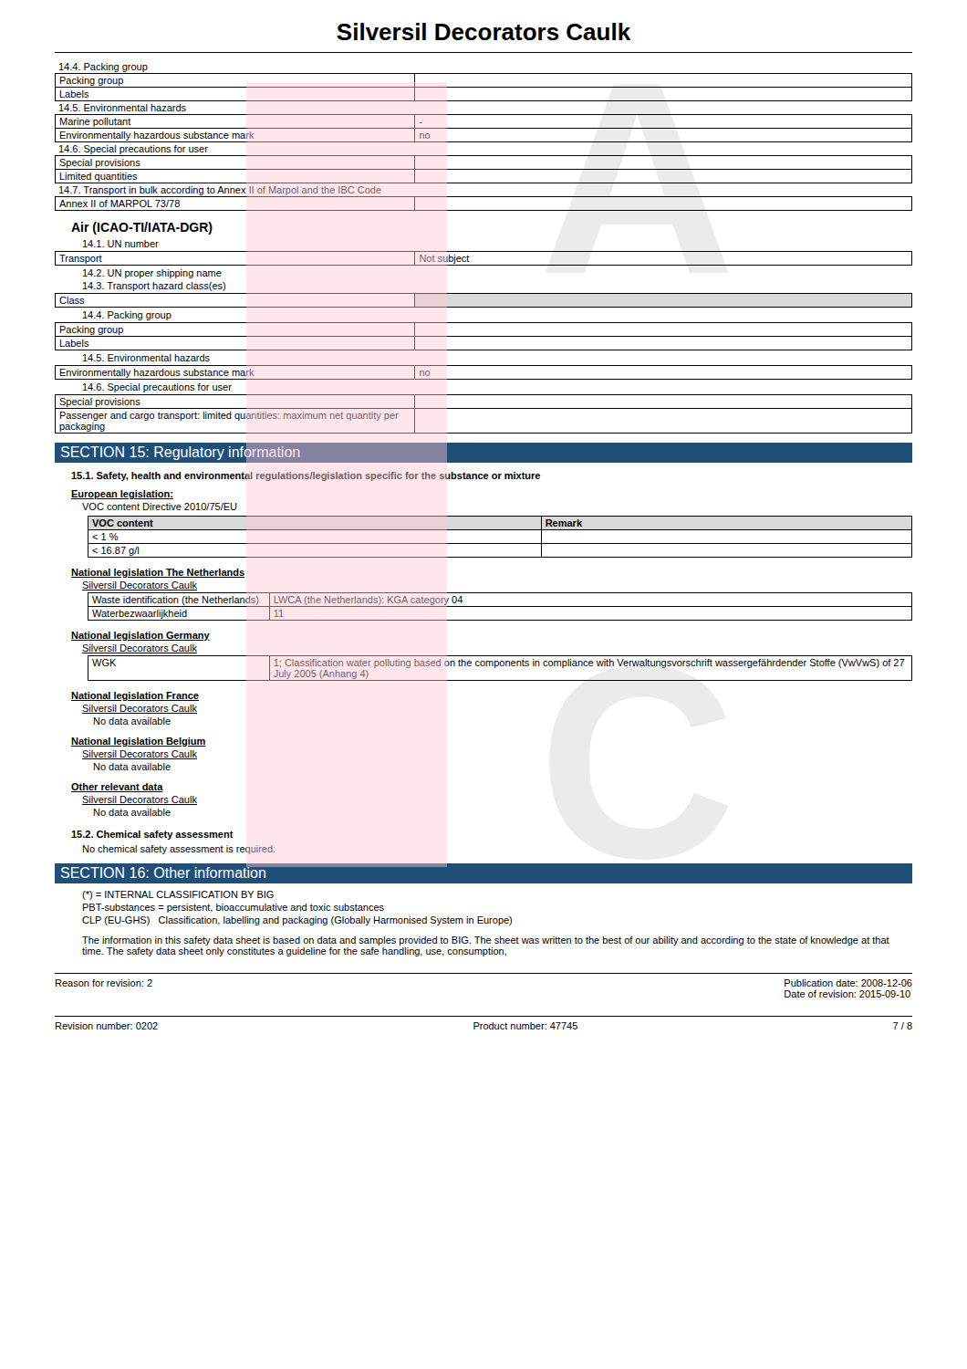A
C
Silversil Decorators Caulk
| 14.4. Packing group |
| Packing group | |
| Labels | |
| 14.5. Environmental hazards |
| Marine pollutant | - |
| Environmentally hazardous substance mark | no |
| 14.6. Special precautions for user |
| Special provisions | |
| Limited quantities | |
| 14.7. Transport in bulk according to Annex II of Marpol and the IBC Code |
| Annex II of MARPOL 73/78 | |
Air (ICAO-TI/IATA-DGR)
14.1. UN number
| Transport | Not subject |
14.2. UN proper shipping name
14.3. Transport hazard class(es)
| Class | |
14.4. Packing group
| Packing group | |
| Labels | |
14.5. Environmental hazards
| Environmentally hazardous substance mark | no |
14.6. Special precautions for user
| Special provisions | |
| Passenger and cargo transport: limited quantities: maximum net quantity per packaging | |
SECTION 15: Regulatory information
15.1. Safety, health and environmental regulations/legislation specific for the substance or mixture
European legislation:
VOC content Directive 2010/75/EU
| VOC content | Remark |
| --- | --- |
| < 1 % | |
| < 16.87 g/l | |
National legislation The Netherlands
Silversil Decorators Caulk
| Waste identification (the Netherlands) | LWCA (the Netherlands): KGA category 04 |
| Waterbezwaarlijkheid | 11 |
National legislation Germany
Silversil Decorators Caulk
| WGK | 1; Classification water polluting based on the components in compliance with Verwaltungsvorschrift wassergefährdender Stoffe (VwVwS) of 27 July 2005 (Anhang 4) |
National legislation France
Silversil Decorators Caulk
No data available
National legislation Belgium
Silversil Decorators Caulk
No data available
Other relevant data
Silversil Decorators Caulk
No data available
15.2. Chemical safety assessment
No chemical safety assessment is required.
SECTION 16: Other information
(*) = INTERNAL CLASSIFICATION BY BIG
PBT-substances = persistent, bioaccumulative and toxic substances
CLP (EU-GHS) Classification, labelling and packaging (Globally Harmonised System in Europe)
The information in this safety data sheet is based on data and samples provided to BIG. The sheet was written to the best of our ability and according to the state of knowledge at that time. The safety data sheet only constitutes a guideline for the safe handling, use, consumption,
Reason for revision: 2
Publication date: 2008-12-06
Date of revision: 2015-09-10
Revision number: 0202
Product number: 47745
7 / 8